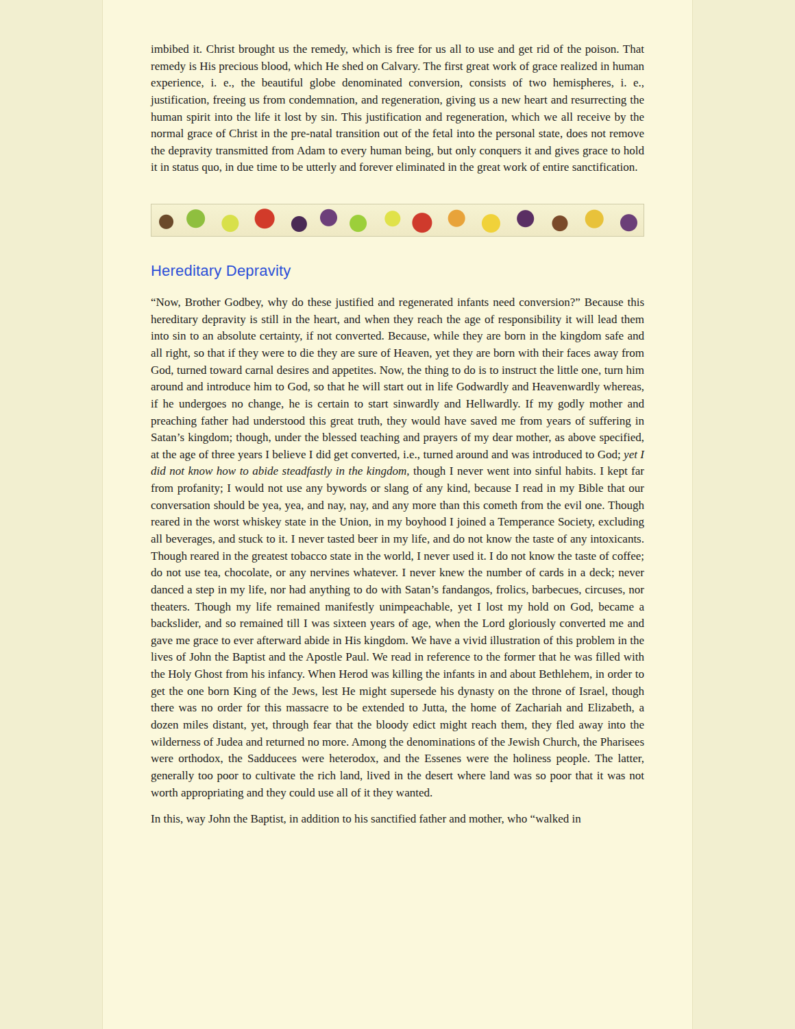imbibed it. Christ brought us the remedy, which is free for us all to use and get rid of the poison. That remedy is His precious blood, which He shed on Calvary. The first great work of grace realized in human experience, i. e., the beautiful globe denominated conversion, consists of two hemispheres, i. e., justification, freeing us from condemnation, and regeneration, giving us a new heart and resurrecting the human spirit into the life it lost by sin. This justification and regeneration, which we all receive by the normal grace of Christ in the pre-natal transition out of the fetal into the personal state, does not remove the depravity transmitted from Adam to every human being, but only conquers it and gives grace to hold it in status quo, in due time to be utterly and forever eliminated in the great work of entire sanctification.
Hereditary Depravity
“Now, Brother Godbey, why do these justified and regenerated infants need conversion?” Because this hereditary depravity is still in the heart, and when they reach the age of responsibility it will lead them into sin to an absolute certainty, if not converted. Because, while they are born in the kingdom safe and all right, so that if they were to die they are sure of Heaven, yet they are born with their faces away from God, turned toward carnal desires and appetites. Now, the thing to do is to instruct the little one, turn him around and introduce him to God, so that he will start out in life Godwardly and Heavenwardly whereas, if he undergoes no change, he is certain to start sinwardly and Hellwardly. If my godly mother and preaching father had understood this great truth, they would have saved me from years of suffering in Satan’s kingdom; though, under the blessed teaching and prayers of my dear mother, as above specified, at the age of three years I believe I did get converted, i.e., turned around and was introduced to God; yet I did not know how to abide steadfastly in the kingdom, though I never went into sinful habits. I kept far from profanity; I would not use any bywords or slang of any kind, because I read in my Bible that our conversation should be yea, yea, and nay, nay, and any more than this cometh from the evil one. Though reared in the worst whiskey state in the Union, in my boyhood I joined a Temperance Society, excluding all beverages, and stuck to it. I never tasted beer in my life, and do not know the taste of any intoxicants. Though reared in the greatest tobacco state in the world, I never used it. I do not know the taste of coffee; do not use tea, chocolate, or any nervines whatever. I never knew the number of cards in a deck; never danced a step in my life, nor had anything to do with Satan’s fandangos, frolics, barbecues, circuses, nor theaters. Though my life remained manifestly unimpeachable, yet I lost my hold on God, became a backslider, and so remained till I was sixteen years of age, when the Lord gloriously converted me and gave me grace to ever afterward abide in His kingdom. We have a vivid illustration of this problem in the lives of John the Baptist and the Apostle Paul. We read in reference to the former that he was filled with the Holy Ghost from his infancy. When Herod was killing the infants in and about Bethlehem, in order to get the one born King of the Jews, lest He might supersede his dynasty on the throne of Israel, though there was no order for this massacre to be extended to Jutta, the home of Zachariah and Elizabeth, a dozen miles distant, yet, through fear that the bloody edict might reach them, they fled away into the wilderness of Judea and returned no more. Among the denominations of the Jewish Church, the Pharisees were orthodox, the Sadducees were heterodox, and the Essenes were the holiness people. The latter, generally too poor to cultivate the rich land, lived in the desert where land was so poor that it was not worth appropriating and they could use all of it they wanted.
In this, way John the Baptist, in addition to his sanctified father and mother, who “walked in